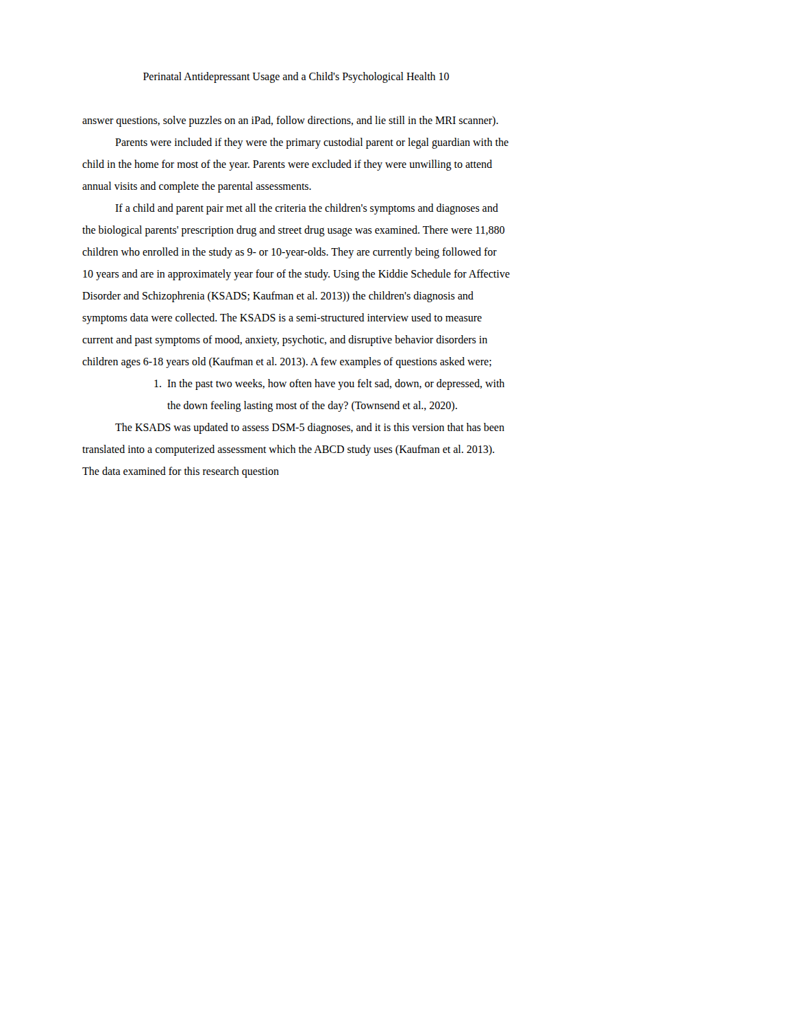Perinatal Antidepressant Usage and a Child's Psychological Health 10
answer questions, solve puzzles on an iPad, follow directions, and lie still in the MRI scanner).
Parents were included if they were the primary custodial parent or legal guardian with the child in the home for most of the year. Parents were excluded if they were unwilling to attend annual visits and complete the parental assessments.
If a child and parent pair met all the criteria the children's symptoms and diagnoses and the biological parents' prescription drug and street drug usage was examined. There were 11,880 children who enrolled in the study as 9- or 10-year-olds. They are currently being followed for 10 years and are in approximately year four of the study. Using the Kiddie Schedule for Affective Disorder and Schizophrenia (KSADS; Kaufman et al. 2013)) the children's diagnosis and symptoms data were collected. The KSADS is a semi-structured interview used to measure current and past symptoms of mood, anxiety, psychotic, and disruptive behavior disorders in children ages 6-18 years old (Kaufman et al. 2013). A few examples of questions asked were;
In the past two weeks, how often have you felt sad, down, or depressed, with the down feeling lasting most of the day? (Townsend et al., 2020).
The KSADS was updated to assess DSM-5 diagnoses, and it is this version that has been translated into a computerized assessment which the ABCD study uses (Kaufman et al. 2013). The data examined for this research question